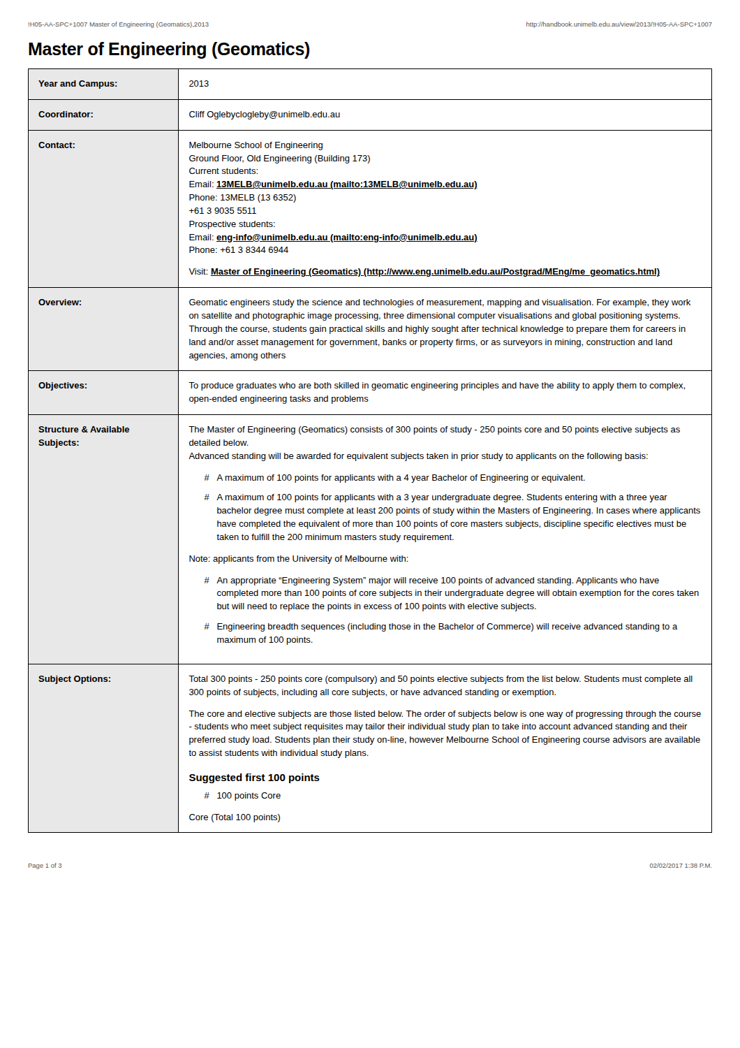!H05-AA-SPC+1007 Master of Engineering (Geomatics),2013
http://handbook.unimelb.edu.au/view/2013/!H05-AA-SPC+1007
Master of Engineering (Geomatics)
| Year and Campus: | 2013 |
| Coordinator: | Cliff Oglebyclogleby@unimelb.edu.au |
| Contact: | Melbourne School of Engineering Ground Floor, Old Engineering (Building 173) Current students: Email: 13MELB@unimelb.edu.au (mailto:13MELB@unimelb.edu.au) Phone: 13MELB (13 6352) +61 3 9035 5511 Prospective students: Email: eng-info@unimelb.edu.au (mailto:eng-info@unimelb.edu.au) Phone: +61 3 8344 6944 Visit: Master of Engineering (Geomatics) (http://www.eng.unimelb.edu.au/Postgrad/MEng/me_geomatics.html) |
| Overview: | Geomatic engineers study the science and technologies of measurement, mapping and visualisation. For example, they work on satellite and photographic image processing, three dimensional computer visualisations and global positioning systems. Through the course, students gain practical skills and highly sought after technical knowledge to prepare them for careers in land and/or asset management for government, banks or property firms, or as surveyors in mining, construction and land agencies, among others |
| Objectives: | To produce graduates who are both skilled in geomatic engineering principles and have the ability to apply them to complex, open-ended engineering tasks and problems |
| Structure & Available Subjects: | The Master of Engineering (Geomatics) consists of 300 points of study - 250 points core and 50 points elective subjects as detailed below. Advanced standing will be awarded for equivalent subjects taken in prior study to applicants on the following basis: A maximum of 100 points for applicants with a 4 year Bachelor of Engineering or equivalent. A maximum of 100 points for applicants with a 3 year undergraduate degree. Students entering with a three year bachelor degree must complete at least 200 points of study within the Masters of Engineering. In cases where applicants have completed the equivalent of more than 100 points of core masters subjects, discipline specific electives must be taken to fulfill the 200 minimum masters study requirement. Note: applicants from the University of Melbourne with: An appropriate “Engineering System” major will receive 100 points of advanced standing. Applicants who have completed more than 100 points of core subjects in their undergraduate degree will obtain exemption for the cores taken but will need to replace the points in excess of 100 points with elective subjects. Engineering breadth sequences (including those in the Bachelor of Commerce) will receive advanced standing to a maximum of 100 points. |
| Subject Options: | Total 300 points - 250 points core (compulsory) and 50 points elective subjects from the list below. Students must complete all 300 points of subjects, including all core subjects, or have advanced standing or exemption. The core and elective subjects are those listed below. The order of subjects below is one way of progressing through the course - students who meet subject requisites may tailor their individual study plan to take into account advanced standing and their preferred study load. Students plan their study on-line, however Melbourne School of Engineering course advisors are available to assist students with individual study plans. Suggested first 100 points 100 points Core Core (Total 100 points) |
Page 1 of 3
02/02/2017 1:38 P.M.